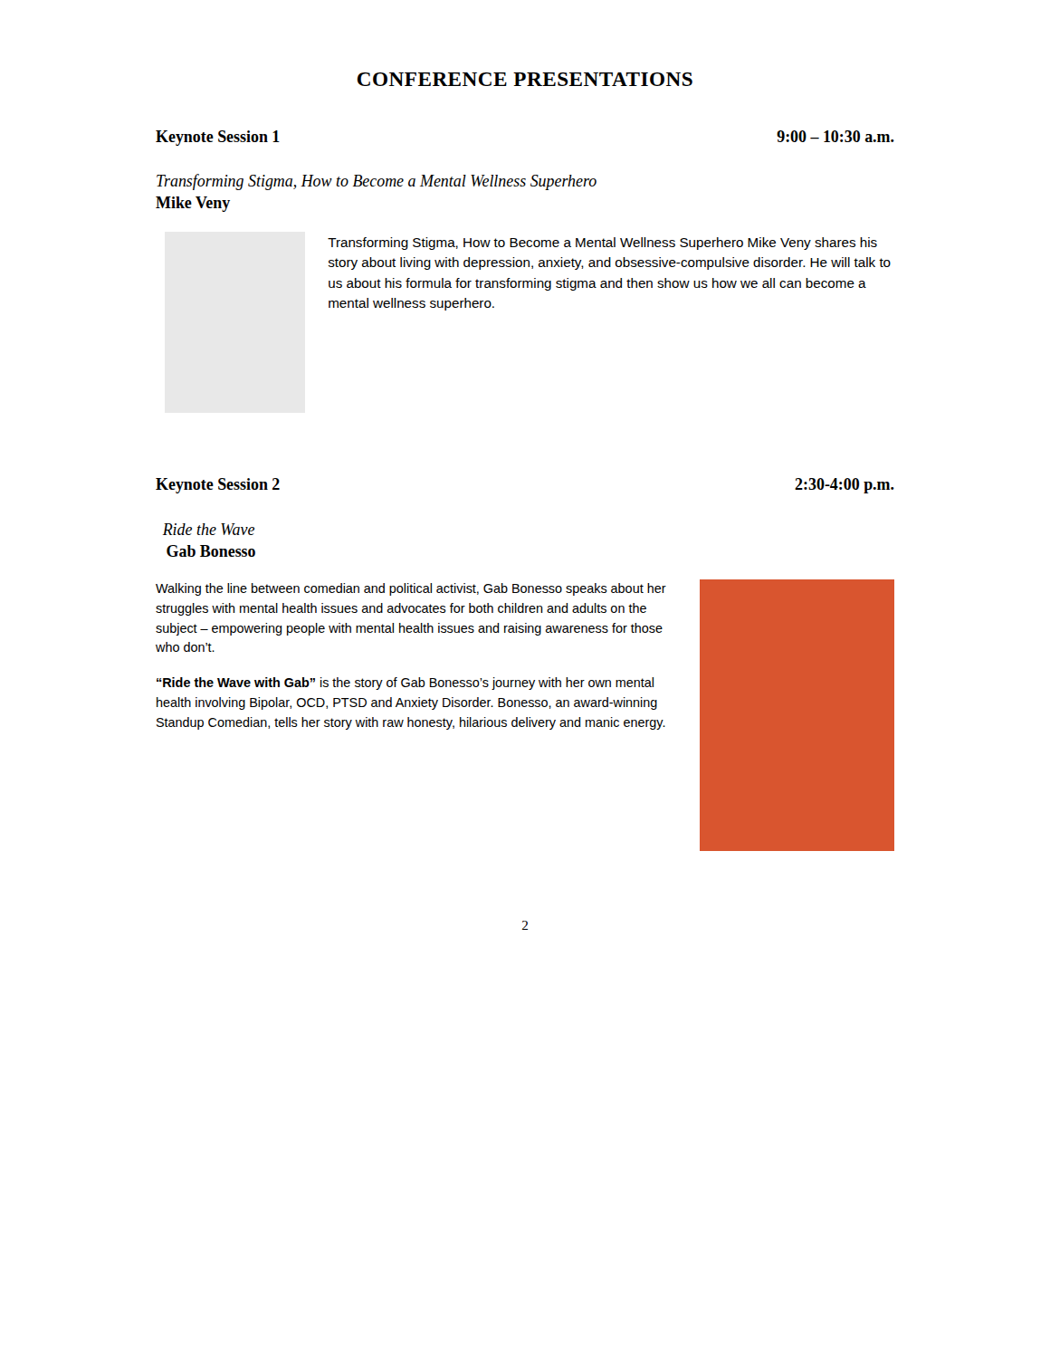CONFERENCE PRESENTATIONS
Keynote Session 1 9:00 – 10:30 a.m.
Transforming Stigma, How to Become a Mental Wellness Superhero
Mike Veny
Transforming Stigma, How to Become a Mental Wellness Superhero Mike Veny shares his story about living with depression, anxiety, and obsessive-compulsive disorder. He will talk to us about his formula for transforming stigma and then show us how we all can become a mental wellness superhero.
Keynote Session 2 2:30-4:00 p.m.
Ride the Wave
Gab Bonesso
Walking the line between comedian and political activist, Gab Bonesso speaks about her struggles with mental health issues and advocates for both children and adults on the subject – empowering people with mental health issues and raising awareness for those who don’t.
“Ride the Wave with Gab” is the story of Gab Bonesso’s journey with her own mental health involving Bipolar, OCD, PTSD and Anxiety Disorder. Bonesso, an award-winning Standup Comedian, tells her story with raw honesty, hilarious delivery and manic energy.
2